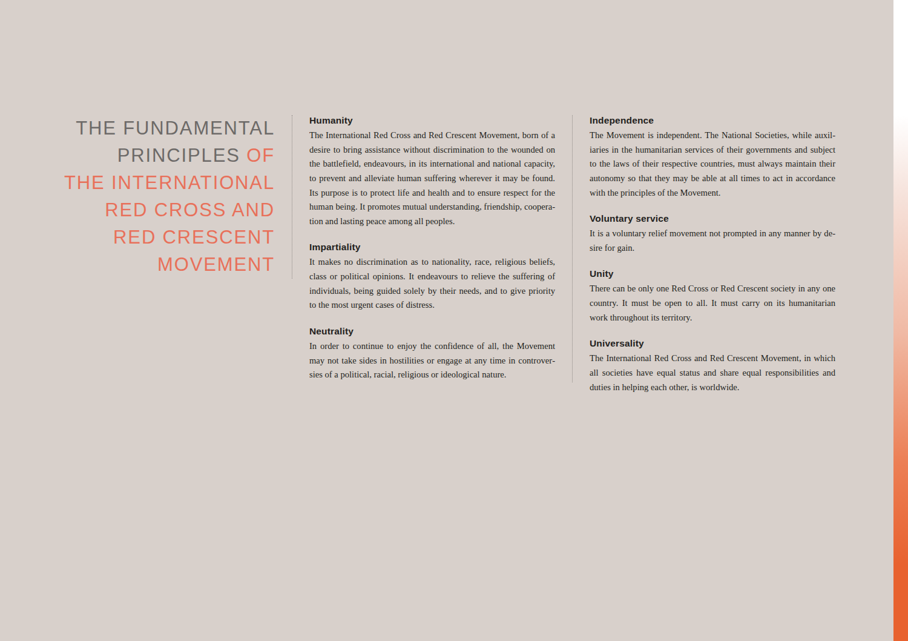The Fundamental
Principles of
the International
Red Cross and
Red Crescent
Movement
Humanity
The International Red Cross and Red Crescent Movement, born of a desire to bring assistance without discrimination to the wounded on the battlefield, endeavours, in its international and national capacity, to prevent and alleviate human suffering wherever it may be found. Its purpose is to protect life and health and to ensure respect for the human being. It promotes mutual understanding, friendship, cooperation and lasting peace among all peoples.
Impartiality
It makes no discrimination as to nationality, race, religious beliefs, class or political opinions. It endeavours to relieve the suffering of individuals, being guided solely by their needs, and to give priority to the most urgent cases of distress.
Neutrality
In order to continue to enjoy the confidence of all, the Movement may not take sides in hostilities or engage at any time in controversies of a political, racial, religious or ideological nature.
Independence
The Movement is independent. The National Societies, while auxiliaries in the humanitarian services of their governments and subject to the laws of their respective countries, must always maintain their autonomy so that they may be able at all times to act in accordance with the principles of the Movement.
Voluntary service
It is a voluntary relief movement not prompted in any manner by desire for gain.
Unity
There can be only one Red Cross or Red Crescent society in any one country. It must be open to all. It must carry on its humanitarian work throughout its territory.
Universality
The International Red Cross and Red Crescent Movement, in which all societies have equal status and share equal responsibilities and duties in helping each other, is worldwide.